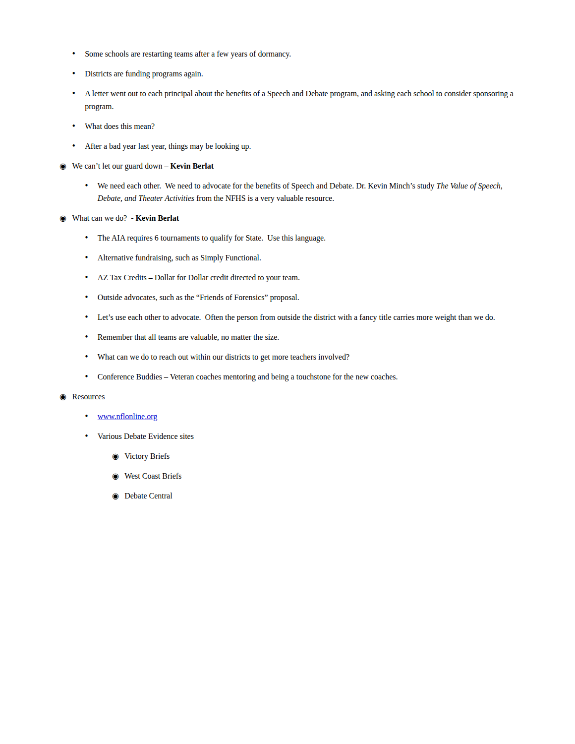Some schools are restarting teams after a few years of dormancy.
Districts are funding programs again.
A letter went out to each principal about the benefits of a Speech and Debate program, and asking each school to consider sponsoring a program.
What does this mean?
After a bad year last year, things may be looking up.
We can’t let our guard down – Kevin Berlat
We need each other. We need to advocate for the benefits of Speech and Debate. Dr. Kevin Minch’s study The Value of Speech, Debate, and Theater Activities from the NFHS is a very valuable resource.
What can we do? - Kevin Berlat
The AIA requires 6 tournaments to qualify for State. Use this language.
Alternative fundraising, such as Simply Functional.
AZ Tax Credits – Dollar for Dollar credit directed to your team.
Outside advocates, such as the “Friends of Forensics” proposal.
Let’s use each other to advocate. Often the person from outside the district with a fancy title carries more weight than we do.
Remember that all teams are valuable, no matter the size.
What can we do to reach out within our districts to get more teachers involved?
Conference Buddies – Veteran coaches mentoring and being a touchstone for the new coaches.
Resources
www.nflonline.org
Various Debate Evidence sites
Victory Briefs
West Coast Briefs
Debate Central